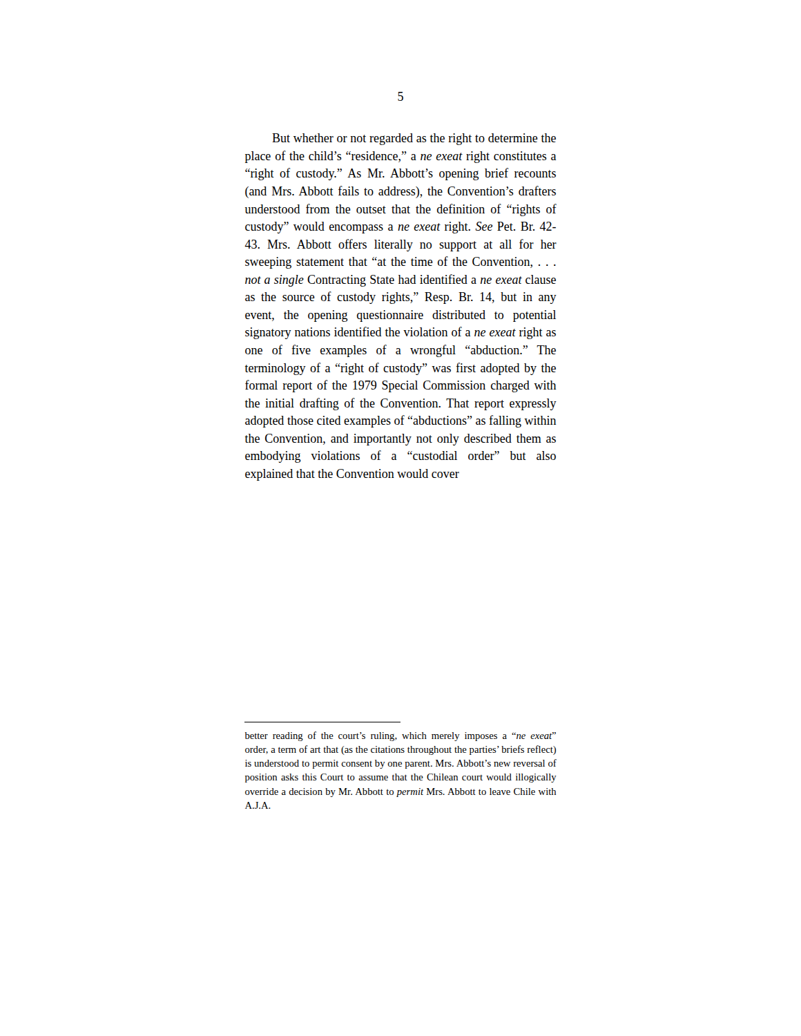5
But whether or not regarded as the right to determine the place of the child’s “residence,” a ne exeat right constitutes a “right of custody.” As Mr. Abbott’s opening brief recounts (and Mrs. Abbott fails to address), the Convention’s drafters understood from the outset that the definition of “rights of custody” would encompass a ne exeat right. See Pet. Br. 42-43. Mrs. Abbott offers literally no support at all for her sweeping statement that “at the time of the Convention, . . . not a single Contracting State had identified a ne exeat clause as the source of custody rights,” Resp. Br. 14, but in any event, the opening questionnaire distributed to potential signatory nations identified the violation of a ne exeat right as one of five examples of a wrongful “abduction.” The terminology of a “right of custody” was first adopted by the formal report of the 1979 Special Commission charged with the initial drafting of the Convention. That report expressly adopted those cited examples of “abductions” as falling within the Convention, and importantly not only described them as embodying violations of a “custodial order” but also explained that the Convention would cover
better reading of the court’s ruling, which merely imposes a “ne exeat” order, a term of art that (as the citations throughout the parties’ briefs reflect) is understood to permit consent by one parent. Mrs. Abbott’s new reversal of position asks this Court to assume that the Chilean court would illogically override a decision by Mr. Abbott to permit Mrs. Abbott to leave Chile with A.J.A.